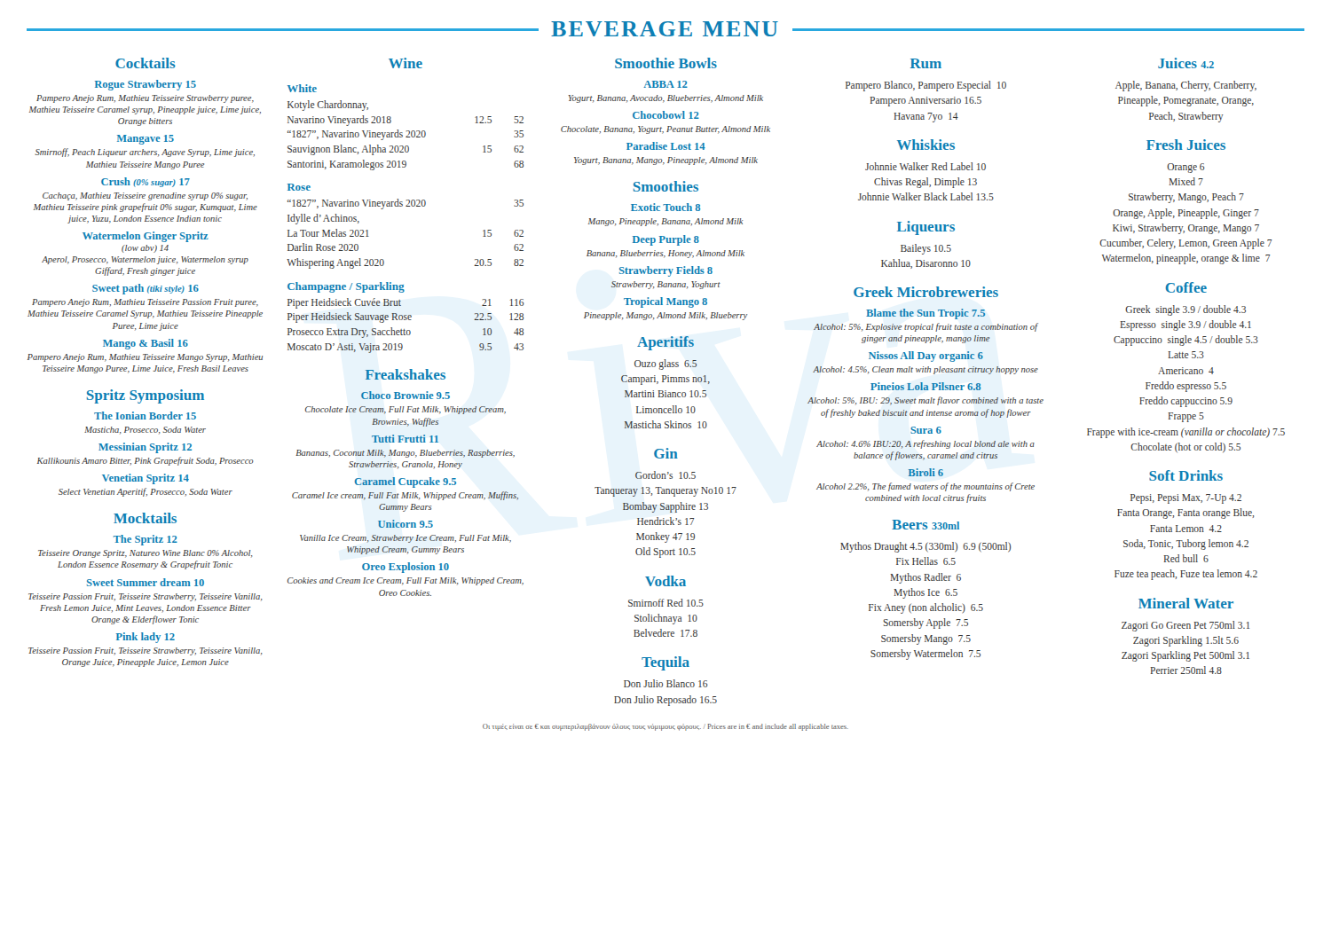Riva
BEVERAGE MENU
Cocktails
Rogue Strawberry 15
Pampero Anejo Rum, Mathieu Teisseire Strawberry puree, Mathieu Teisseire Caramel syrup, Pineapple juice, Lime juice, Orange bitters
Mangave 15
Smirnoff, Peach Liqueur archers, Agave Syrup, Lime juice, Mathieu Teisseire Mango Puree
Crush (0% sugar) 17
Cachaça, Mathieu Teisseire grenadine syrup 0% sugar, Mathieu Teisseire pink grapefruit 0% sugar, Kumquat, Lime juice, Yuzu, London Essence Indian tonic
Watermelon Ginger Spritz
(low abv) 14
Aperol, Prosecco, Watermelon juice, Watermelon syrup Giffard, Fresh ginger juice
Sweet path (tiki style) 16
Pampero Anejo Rum, Mathieu Teisseire Passion Fruit puree, Mathieu Teisseire Caramel Syrup, Mathieu Teisseire Pineapple Puree, Lime juice
Mango & Basil 16
Pampero Anejo Rum, Mathieu Teisseire Mango Syrup, Mathieu Teisseire Mango Puree, Lime Juice, Fresh Basil Leaves
Spritz Symposium
The Ionian Border 15
Masticha, Prosecco, Soda Water
Messinian Spritz 12
Kallikounis Amaro Bitter, Pink Grapefruit Soda, Prosecco
Venetian Spritz 14
Select Venetian Aperitif, Prosecco, Soda Water
Mocktails
The Spritz 12
Teisseire Orange Spritz, Natureo Wine Blanc 0% Alcohol, London Essence Rosemary & Grapefruit Tonic
Sweet Summer dream 10
Teisseire Passion Fruit, Teisseire Strawberry, Teisseire Vanilla, Fresh Lemon Juice, Mint Leaves, London Essence Bitter Orange & Elderflower Tonic
Pink lady 12
Teisseire Passion Fruit, Teisseire Strawberry, Teisseire Vanilla, Orange Juice, Pineapple Juice, Lemon Juice
Wine
White
Kotyle Chardonnay,
Navarino Vineyards 201812.552
“1827”, Navarino Vineyards 2020 35
Sauvignon Blanc, Alpha 20201562
Santorini, Karamolegos 2019 68
Rose
“1827”, Navarino Vineyards 2020 35
Idylle d’ Achinos,
La Tour Melas 20211562
Darlin Rose 2020 62
Whispering Angel 202020.582
Champagne / Sparkling
Piper Heidsieck Cuvée Brut 21116
Piper Heidsieck Sauvage Rose 22.5128
Prosecco Extra Dry, Sacchetto 1048
Moscato D’ Asti, Vajra 20199.543
Freakshakes
Choco Brownie 9.5
Chocolate Ice Cream, Full Fat Milk, Whipped Cream, Brownies, Waffles
Tutti Frutti 11
Bananas, Coconut Milk, Mango, Blueberries, Raspberries, Strawberries, Granola, Honey
Caramel Cupcake 9.5
Caramel Ice cream, Full Fat Milk, Whipped Cream, Muffins, Gummy Bears
Unicorn 9.5
Vanilla Ice Cream, Strawberry Ice Cream, Full Fat Milk, Whipped Cream, Gummy Bears
Oreo Explosion 10
Cookies and Cream Ice Cream, Full Fat Milk, Whipped Cream, Oreo Cookies.
Smoothie Bowls
ABBA 12
Yogurt, Banana, Avocado, Blueberries, Almond Milk
Chocobowl 12
Chocolate, Banana, Yogurt, Peanut Butter, Almond Milk
Paradise Lost 14
Yogurt, Banana, Mango, Pineapple, Almond Milk
Smoothies
Exotic Touch 8
Mango, Pineapple, Banana, Almond Milk
Deep Purple 8
Banana, Blueberries, Honey, Almond Milk
Strawberry Fields 8
Strawberry, Banana, Yoghurt
Tropical Mango 8
Pineapple, Mango, Almond Milk, Blueberry
Aperitifs
Ouzo glass 6.5
Campari, Pimms no1,
Martini Bianco 10.5
Limoncello 10
Masticha Skinos 10
Gin
Gordon’s 10.5
Tanqueray 13, Tanqueray No10 17
Bombay Sapphire 13
Hendrick’s 17
Monkey 47 19
Old Sport 10.5
Vodka
Smirnoff Red 10.5
Stolichnaya 10
Belvedere 17.8
Tequila
Don Julio Blanco 16
Don Julio Reposado 16.5
Rum
Pampero Blanco, Pampero Especial 10
Pampero Anniversario 16.5
Havana 7yo 14
Whiskies
Johnnie Walker Red Label 10
Chivas Regal, Dimple 13
Johnnie Walker Black Label 13.5
Liqueurs
Baileys 10.5
Kahlua, Disaronno 10
Greek Microbreweries
Blame the Sun Tropic 7.5
Alcohol: 5%, Explosive tropical fruit taste a combination of ginger and pineapple, mango lime
Nissos All Day organic 6
Alcohol: 4.5%, Clean malt with pleasant citrucy hoppy nose
Pineios Lola Pilsner 6.8
Alcohol: 5%, IBU: 29, Sweet malt flavor combined with a taste of freshly baked biscuit and intense aroma of hop flower
Sura 6
Alcohol: 4.6% IBU:20, A refreshing local blond ale with a balance of flowers, caramel and citrus
Biroli 6
Alcohol 2.2%, The famed waters of the mountains of Crete combined with local citrus fruits
Beers 330ml
Mythos Draught 4.5 (330ml) 6.9 (500ml)
Fix Hellas 6.5
Mythos Radler 6
Mythos Ice 6.5
Fix Aney (non alcholic) 6.5
Somersby Apple 7.5
Somersby Mango 7.5
Somersby Watermelon 7.5
Juices 4.2
Apple, Banana, Cherry, Cranberry,
Pineapple, Pomegranate, Orange,
Peach, Strawberry
Fresh Juices
Orange 6
Mixed 7
Strawberry, Mango, Peach 7
Orange, Apple, Pineapple, Ginger 7
Kiwi, Strawberry, Orange, Mango 7
Cucumber, Celery, Lemon, Green Apple 7
Watermelon, pineapple, orange & lime 7
Coffee
Greek single 3.9 / double 4.3
Espresso single 3.9 / double 4.1
Cappuccino single 4.5 / double 5.3
Latte 5.3
Americano 4
Freddo espresso 5.5
Freddo cappuccino 5.9
Frappe 5
Frappe with ice-cream (vanilla or chocolate) 7.5
Chocolate (hot or cold) 5.5
Soft Drinks
Pepsi, Pepsi Max, 7-Up 4.2
Fanta Orange, Fanta orange Blue,
Fanta Lemon 4.2
Soda, Tonic, Tuborg lemon 4.2
Red bull 6
Fuze tea peach, Fuze tea lemon 4.2
Mineral Water
Zagori Go Green Pet 750ml 3.1
Zagori Sparkling 1.5lt 5.6
Zagori Sparkling Pet 500ml 3.1
Perrier 250ml 4.8
Οι τιμές είναι σε € και συμπεριλαμβάνουν όλους τους νόμιμους φόρους. / Prices are in € and include all applicable taxes.